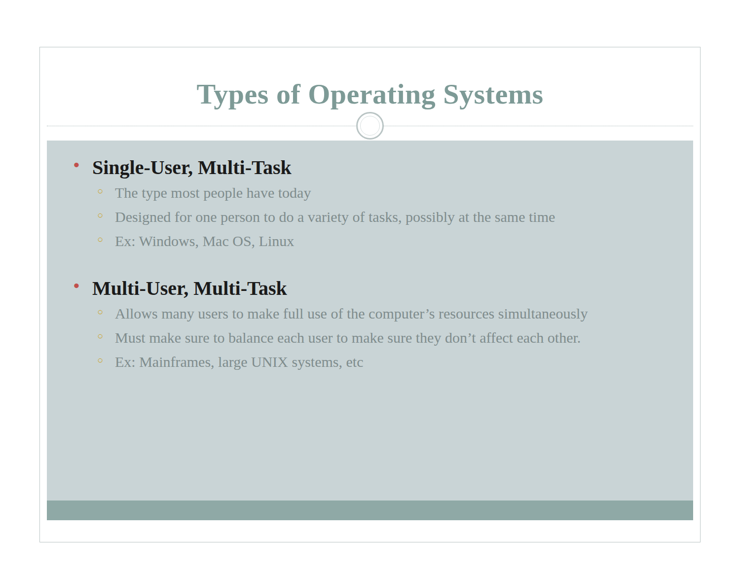Types of Operating Systems
Single-User, Multi-Task
The type most people have today
Designed for one person to do a variety of tasks, possibly at the same time
Ex: Windows, Mac OS, Linux
Multi-User, Multi-Task
Allows many users to make full use of the computer’s resources simultaneously
Must make sure to balance each user to make sure they don’t affect each other.
Ex: Mainframes, large UNIX systems, etc